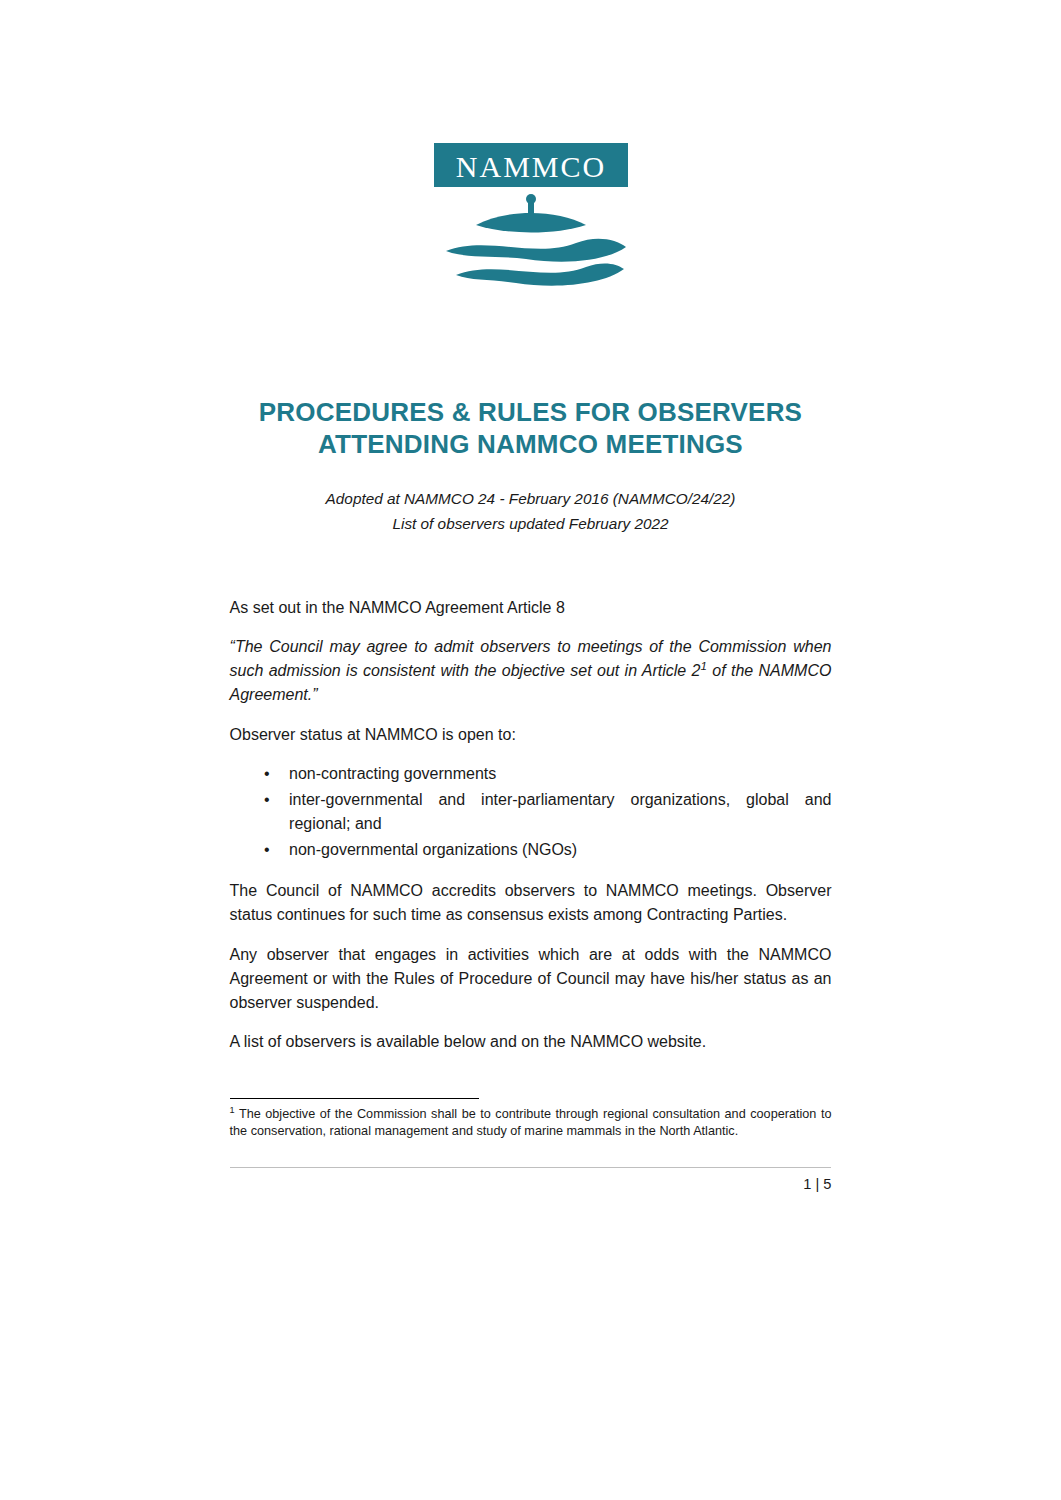NAMMCO
PROCEDURES & RULES FOR OBSERVERS
ATTENDING NAMMCO MEETINGS
Adopted at NAMMCO 24 - February 2016 (NAMMCO/24/22)
List of observers updated February 2022
As set out in the NAMMCO Agreement Article 8
“The Council may agree to admit observers to meetings of the Commission when such admission is consistent with the objective set out in Article 21 of the NAMMCO Agreement.”
Observer status at NAMMCO is open to:
non-contracting governments
inter-governmental and inter-parliamentary organizations, global and regional; and
non-governmental organizations (NGOs)
The Council of NAMMCO accredits observers to NAMMCO meetings. Observer status continues for such time as consensus exists among Contracting Parties.
Any observer that engages in activities which are at odds with the NAMMCO Agreement or with the Rules of Procedure of Council may have his/her status as an observer suspended.
A list of observers is available below and on the NAMMCO website.
1 The objective of the Commission shall be to contribute through regional consultation and cooperation to the conservation, rational management and study of marine mammals in the North Atlantic.
1 | 5